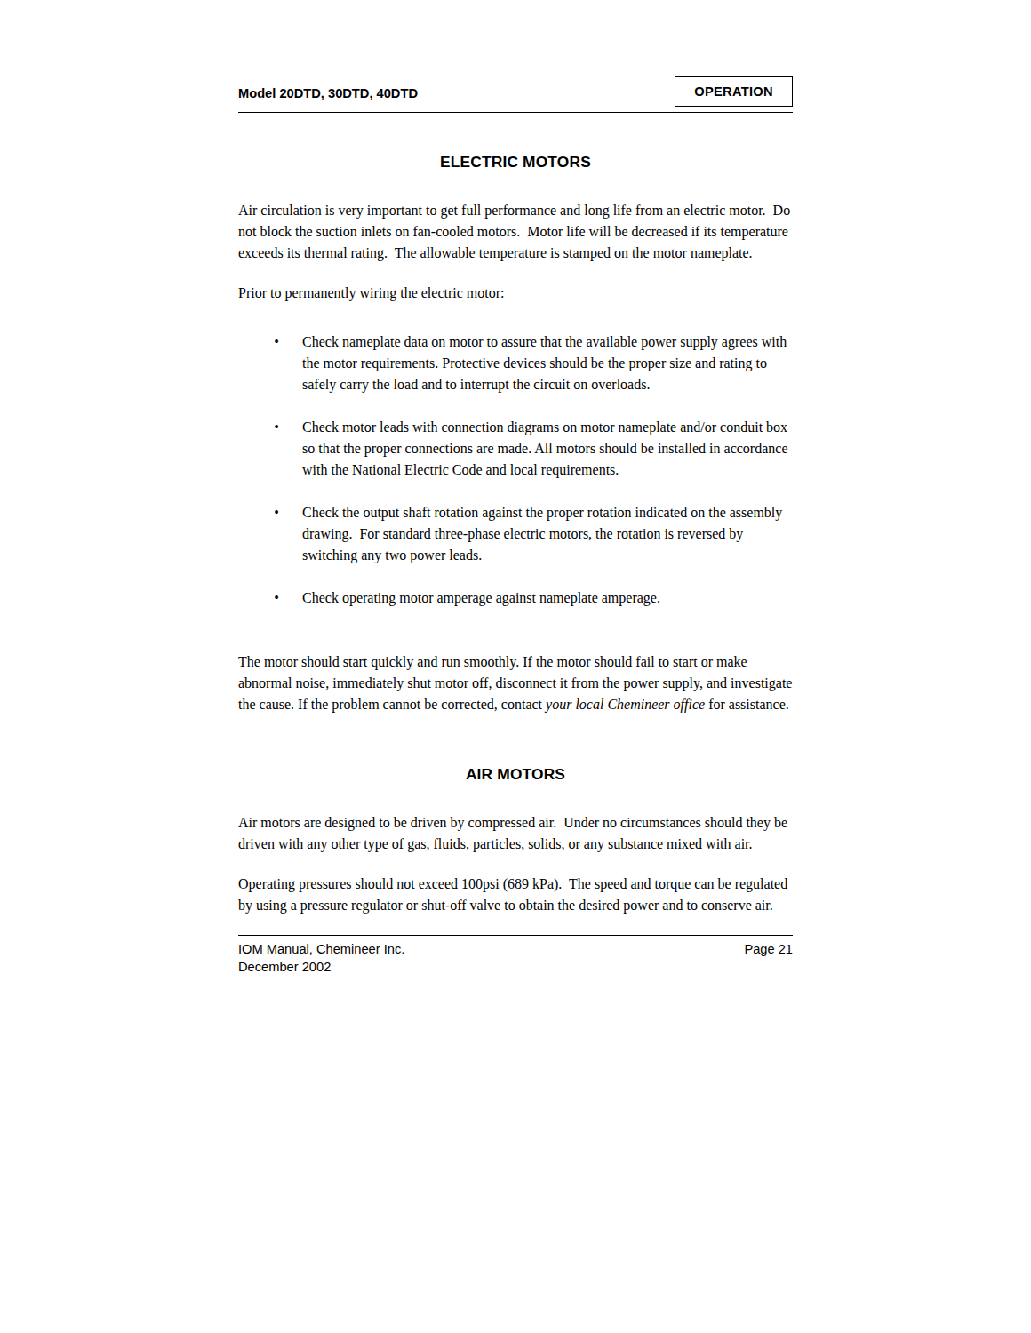Model 20DTD, 30DTD, 40DTD
OPERATION
ELECTRIC MOTORS
Air circulation is very important to get full performance and long life from an electric motor. Do not block the suction inlets on fan-cooled motors. Motor life will be decreased if its temperature exceeds its thermal rating. The allowable temperature is stamped on the motor nameplate.
Prior to permanently wiring the electric motor:
Check nameplate data on motor to assure that the available power supply agrees with the motor requirements. Protective devices should be the proper size and rating to safely carry the load and to interrupt the circuit on overloads.
Check motor leads with connection diagrams on motor nameplate and/or conduit box so that the proper connections are made. All motors should be installed in accordance with the National Electric Code and local requirements.
Check the output shaft rotation against the proper rotation indicated on the assembly drawing. For standard three-phase electric motors, the rotation is reversed by switching any two power leads.
Check operating motor amperage against nameplate amperage.
The motor should start quickly and run smoothly. If the motor should fail to start or make abnormal noise, immediately shut motor off, disconnect it from the power supply, and investigate the cause. If the problem cannot be corrected, contact your local Chemineer office for assistance.
AIR MOTORS
Air motors are designed to be driven by compressed air. Under no circumstances should they be driven with any other type of gas, fluids, particles, solids, or any substance mixed with air.
Operating pressures should not exceed 100psi (689 kPa). The speed and torque can be regulated by using a pressure regulator or shut-off valve to obtain the desired power and to conserve air.
IOM Manual, Chemineer Inc.
December 2002
Page 21